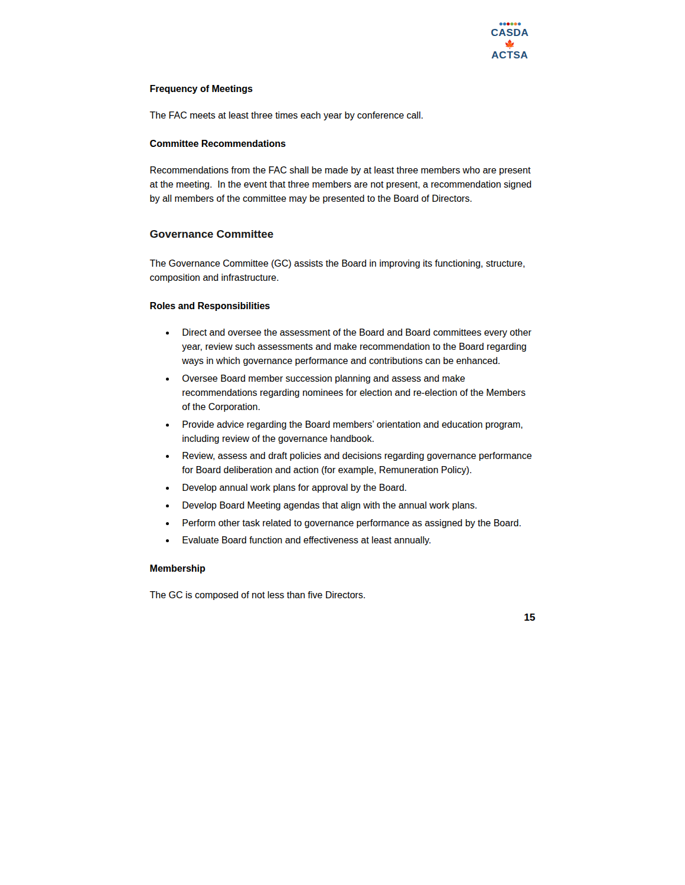●●●●●●
CASDA
🍁
ACTSA
Frequency of Meetings
The FAC meets at least three times each year by conference call.
Committee Recommendations
Recommendations from the FAC shall be made by at least three members who are present at the meeting. In the event that three members are not present, a recommendation signed by all members of the committee may be presented to the Board of Directors.
Governance Committee
The Governance Committee (GC) assists the Board in improving its functioning, structure, composition and infrastructure.
Roles and Responsibilities
Direct and oversee the assessment of the Board and Board committees every other year, review such assessments and make recommendation to the Board regarding ways in which governance performance and contributions can be enhanced.
Oversee Board member succession planning and assess and make recommendations regarding nominees for election and re-election of the Members of the Corporation.
Provide advice regarding the Board members’ orientation and education program, including review of the governance handbook.
Review, assess and draft policies and decisions regarding governance performance for Board deliberation and action (for example, Remuneration Policy).
Develop annual work plans for approval by the Board.
Develop Board Meeting agendas that align with the annual work plans.
Perform other task related to governance performance as assigned by the Board.
Evaluate Board function and effectiveness at least annually.
Membership
The GC is composed of not less than five Directors.
15